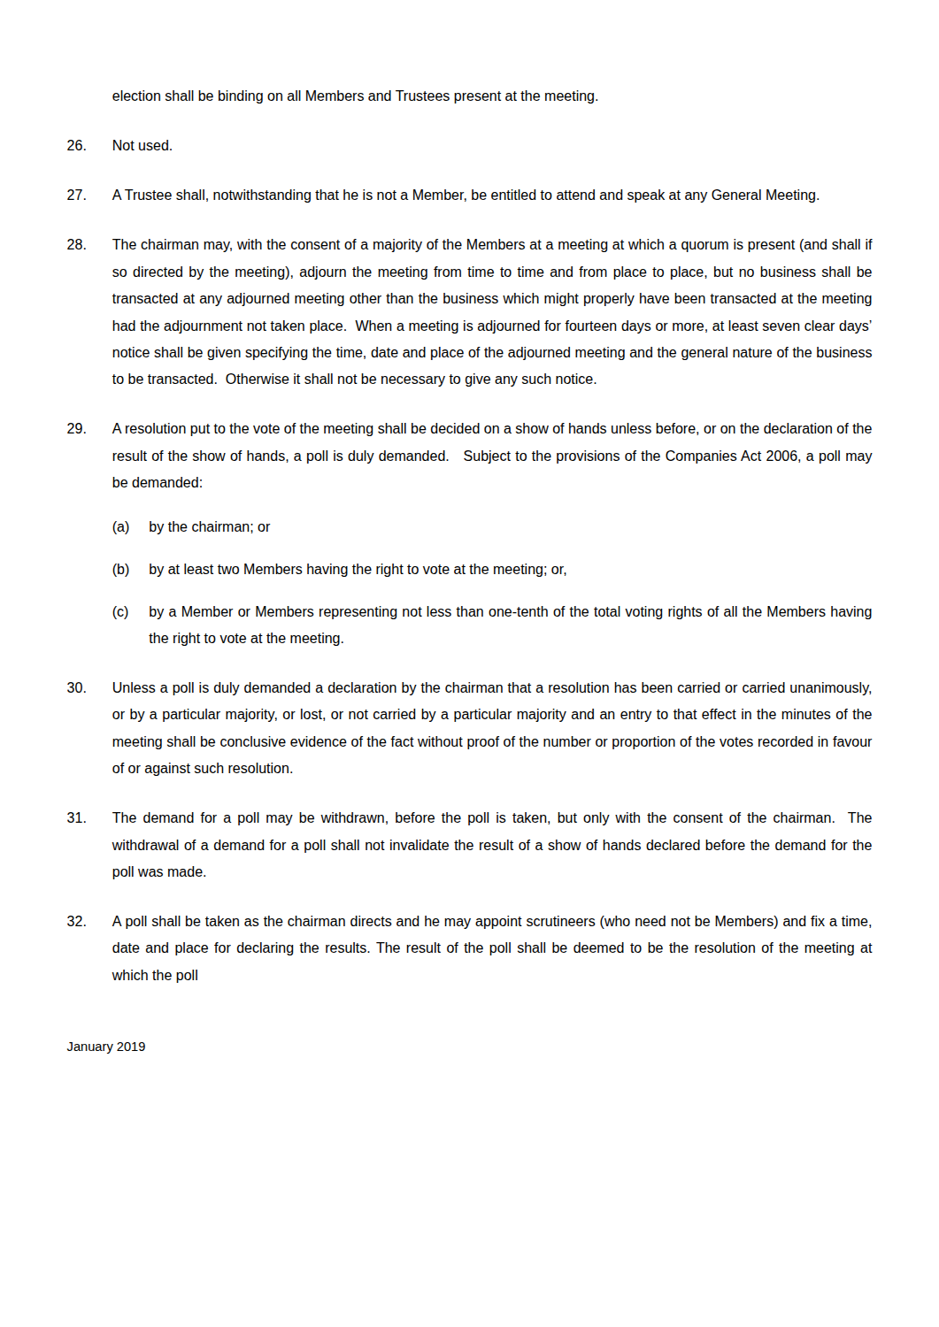election shall be binding on all Members and Trustees present at the meeting.
26. Not used.
27. A Trustee shall, notwithstanding that he is not a Member, be entitled to attend and speak at any General Meeting.
28. The chairman may, with the consent of a majority of the Members at a meeting at which a quorum is present (and shall if so directed by the meeting), adjourn the meeting from time to time and from place to place, but no business shall be transacted at any adjourned meeting other than the business which might properly have been transacted at the meeting had the adjournment not taken place. When a meeting is adjourned for fourteen days or more, at least seven clear days’ notice shall be given specifying the time, date and place of the adjourned meeting and the general nature of the business to be transacted. Otherwise it shall not be necessary to give any such notice.
29. A resolution put to the vote of the meeting shall be decided on a show of hands unless before, or on the declaration of the result of the show of hands, a poll is duly demanded. Subject to the provisions of the Companies Act 2006, a poll may be demanded:
(a) by the chairman; or
(b) by at least two Members having the right to vote at the meeting; or,
(c) by a Member or Members representing not less than one-tenth of the total voting rights of all the Members having the right to vote at the meeting.
30. Unless a poll is duly demanded a declaration by the chairman that a resolution has been carried or carried unanimously, or by a particular majority, or lost, or not carried by a particular majority and an entry to that effect in the minutes of the meeting shall be conclusive evidence of the fact without proof of the number or proportion of the votes recorded in favour of or against such resolution.
31. The demand for a poll may be withdrawn, before the poll is taken, but only with the consent of the chairman. The withdrawal of a demand for a poll shall not invalidate the result of a show of hands declared before the demand for the poll was made.
32. A poll shall be taken as the chairman directs and he may appoint scrutineers (who need not be Members) and fix a time, date and place for declaring the results. The result of the poll shall be deemed to be the resolution of the meeting at which the poll
January 2019